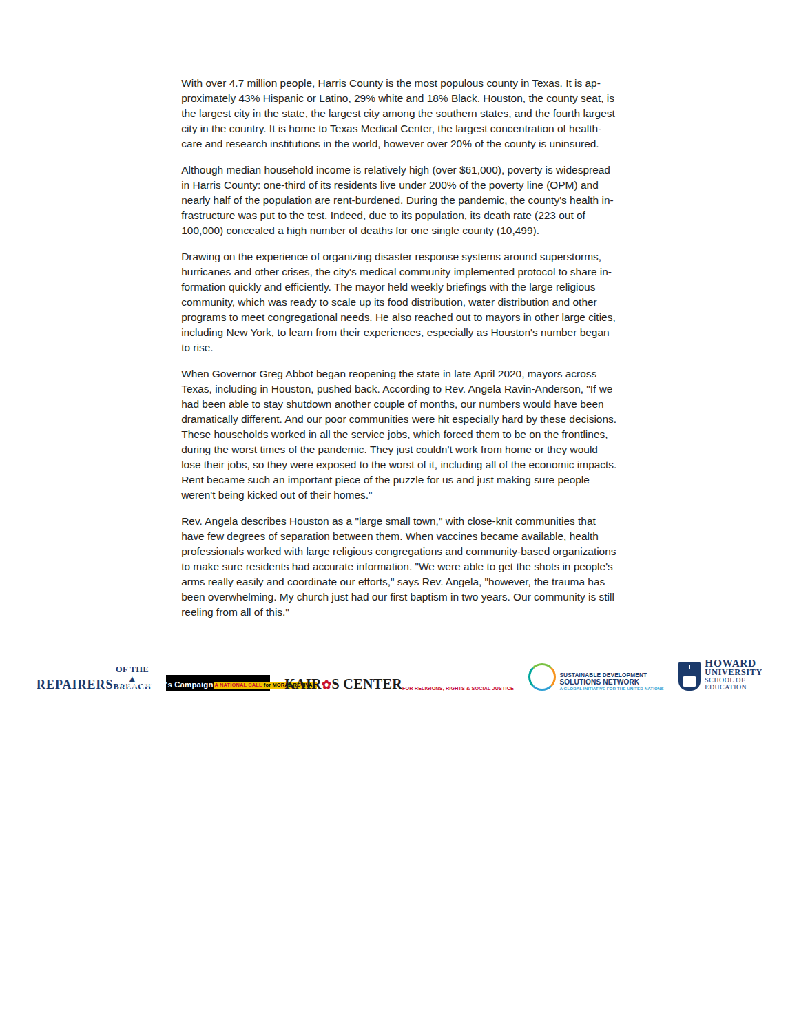With over 4.7 million people, Harris County is the most populous county in Texas. It is approximately 43% Hispanic or Latino, 29% white and 18% Black. Houston, the county seat, is the largest city in the state, the largest city among the southern states, and the fourth largest city in the country. It is home to Texas Medical Center, the largest concentration of healthcare and research institutions in the world, however over 20% of the county is uninsured.
Although median household income is relatively high (over $61,000), poverty is widespread in Harris County: one-third of its residents live under 200% of the poverty line (OPM) and nearly half of the population are rent-burdened. During the pandemic, the county's health infrastructure was put to the test. Indeed, due to its population, its death rate (223 out of 100,000) concealed a high number of deaths for one single county (10,499).
Drawing on the experience of organizing disaster response systems around superstorms, hurricanes and other crises, the city's medical community implemented protocol to share information quickly and efficiently. The mayor held weekly briefings with the large religious community, which was ready to scale up its food distribution, water distribution and other programs to meet congregational needs. He also reached out to mayors in other large cities, including New York, to learn from their experiences, especially as Houston's number began to rise.
When Governor Greg Abbot began reopening the state in late April 2020, mayors across Texas, including in Houston, pushed back. According to Rev. Angela Ravin-Anderson, "If we had been able to stay shutdown another couple of months, our numbers would have been dramatically different. And our poor communities were hit especially hard by these decisions. These households worked in all the service jobs, which forced them to be on the frontlines, during the worst times of the pandemic. They just couldn't work from home or they would lose their jobs, so they were exposed to the worst of it, including all of the economic impacts. Rent became such an important piece of the puzzle for us and just making sure people weren't being kicked out of their homes."
Rev. Angela describes Houston as a "large small town," with close-knit communities that have few degrees of separation between them. When vaccines became available, health professionals worked with large religious congregations and community-based organizations to make sure residents had accurate information. "We were able to get the shots in people's arms really easily and coordinate our efforts," says Rev. Angela, "however, the trauma has been overwhelming. My church just had our first baptism in two years. Our community is still reeling from all of this."
REPAIRERS OF THE ▲ BREACH
▲▲▲▲▲▲▲▲▲▲ Poor People's Campaign A NATIONAL CALL for MORAL REVIVAL
KAIR✿S CENTER FOR RELIGIONS, RIGHTS & SOCIAL JUSTICE
SUSTAINABLE DEVELOPMENT SOLUTIONS NETWORK A GLOBAL INITIATIVE FOR THE UNITED NATIONS
HOWARD UNIVERSITY SCHOOL OF EDUCATION